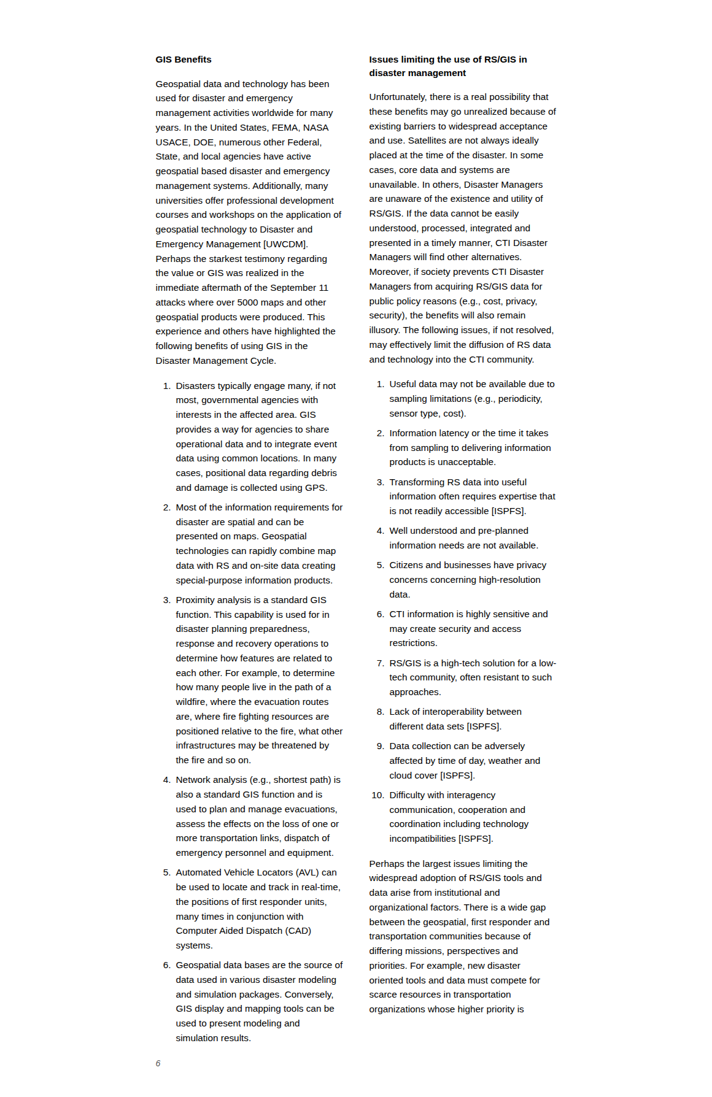GIS Benefits
Geospatial data and technology has been used for disaster and emergency management activities worldwide for many years. In the United States, FEMA, NASA USACE, DOE, numerous other Federal, State, and local agencies have active geospatial based disaster and emergency management systems. Additionally, many universities offer professional development courses and workshops on the application of geospatial technology to Disaster and Emergency Management [UWCDM]. Perhaps the starkest testimony regarding the value or GIS was realized in the immediate aftermath of the September 11 attacks where over 5000 maps and other geospatial products were produced. This experience and others have highlighted the following benefits of using GIS in the Disaster Management Cycle.
Disasters typically engage many, if not most, governmental agencies with interests in the affected area. GIS provides a way for agencies to share operational data and to integrate event data using common locations. In many cases, positional data regarding debris and damage is collected using GPS.
Most of the information requirements for disaster are spatial and can be presented on maps. Geospatial technologies can rapidly combine map data with RS and on-site data creating special-purpose information products.
Proximity analysis is a standard GIS function. This capability is used for in disaster planning preparedness, response and recovery operations to determine how features are related to each other. For example, to determine how many people live in the path of a wildfire, where the evacuation routes are, where fire fighting resources are positioned relative to the fire, what other infrastructures may be threatened by the fire and so on.
Network analysis (e.g., shortest path) is also a standard GIS function and is used to plan and manage evacuations, assess the effects on the loss of one or more transportation links, dispatch of emergency personnel and equipment.
Automated Vehicle Locators (AVL) can be used to locate and track in real-time, the positions of first responder units, many times in conjunction with Computer Aided Dispatch (CAD) systems.
Geospatial data bases are the source of data used in various disaster modeling and simulation packages. Conversely, GIS display and mapping tools can be used to present modeling and simulation results.
Issues limiting the use of RS/GIS in disaster management
Unfortunately, there is a real possibility that these benefits may go unrealized because of existing barriers to widespread acceptance and use. Satellites are not always ideally placed at the time of the disaster. In some cases, core data and systems are unavailable. In others, Disaster Managers are unaware of the existence and utility of RS/GIS. If the data cannot be easily understood, processed, integrated and presented in a timely manner, CTI Disaster Managers will find other alternatives. Moreover, if society prevents CTI Disaster Managers from acquiring RS/GIS data for public policy reasons (e.g., cost, privacy, security), the benefits will also remain illusory. The following issues, if not resolved, may effectively limit the diffusion of RS data and technology into the CTI community.
Useful data may not be available due to sampling limitations (e.g., periodicity, sensor type, cost).
Information latency or the time it takes from sampling to delivering information products is unacceptable.
Transforming RS data into useful information often requires expertise that is not readily accessible [ISPFS].
Well understood and pre-planned information needs are not available.
Citizens and businesses have privacy concerns concerning high-resolution data.
CTI information is highly sensitive and may create security and access restrictions.
RS/GIS is a high-tech solution for a low-tech community, often resistant to such approaches.
Lack of interoperability between different data sets [ISPFS].
Data collection can be adversely affected by time of day, weather and cloud cover [ISPFS].
Difficulty with interagency communication, cooperation and coordination including technology incompatibilities [ISPFS].
Perhaps the largest issues limiting the widespread adoption of RS/GIS tools and data arise from institutional and organizational factors. There is a wide gap between the geospatial, first responder and transportation communities because of differing missions, perspectives and priorities. For example, new disaster oriented tools and data must compete for scarce resources in transportation organizations whose higher priority is
6